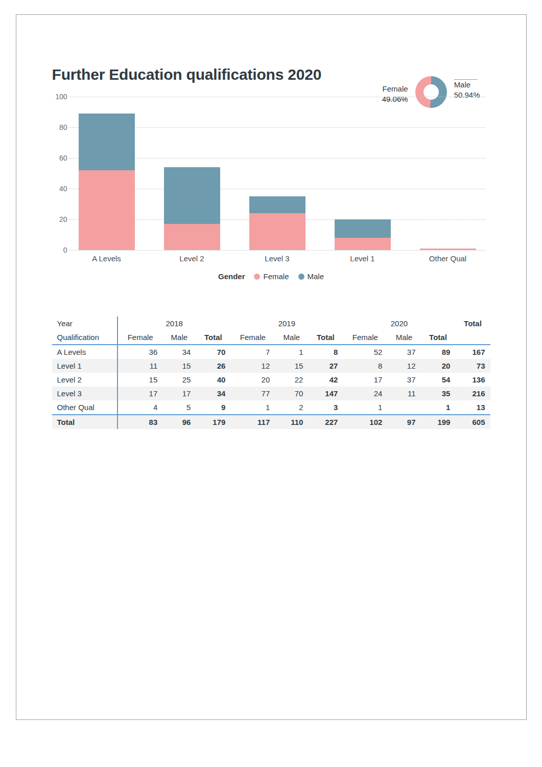Female
49.06%
Male
50.94%
Further Education qualifications 2020
100 80 60 40 20 0
A Levels Level 2 Level 3 Level 1 Other Qual
Gender Female Male
| Year | 2018 | 2019 | 2020 | Total |
| --- | --- | --- | --- | --- |
| Qualification | Female | Male | Total | Female | Male | Total | Female | Male | Total | |
| A Levels | 36 | 34 | 70 | 7 | 1 | 8 | 52 | 37 | 89 | 167 |
| Level 1 | 11 | 15 | 26 | 12 | 15 | 27 | 8 | 12 | 20 | 73 |
| Level 2 | 15 | 25 | 40 | 20 | 22 | 42 | 17 | 37 | 54 | 136 |
| Level 3 | 17 | 17 | 34 | 77 | 70 | 147 | 24 | 11 | 35 | 216 |
| Other Qual | 4 | 5 | 9 | 1 | 2 | 3 | 1 | | 1 | 13 |
| Total | 83 | 96 | 179 | 117 | 110 | 227 | 102 | 97 | 199 | 605 |